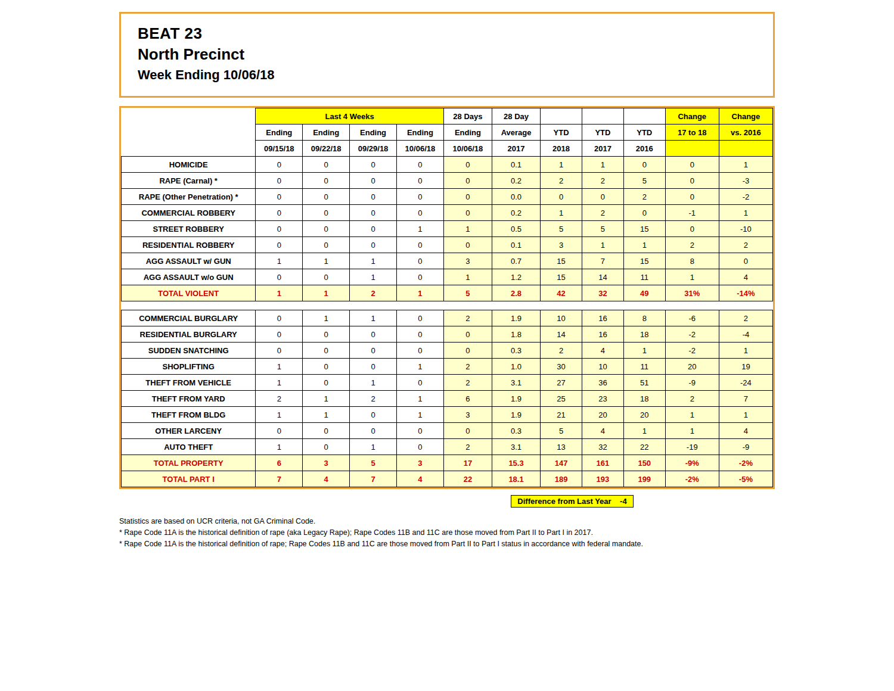BEAT 23
North Precinct
Week Ending 10/06/18
| | Last 4 Weeks | 28 Days | 28 Day | | | | Change | Change |
| --- | --- | --- | --- | --- | --- | --- | --- | --- |
| | Ending | Ending | Ending | Ending | Ending | Average | YTD | YTD | YTD | 17 to 18 | vs. 2016 |
| | 09/15/18 | 09/22/18 | 09/29/18 | 10/06/18 | 10/06/18 | 2017 | 2018 | 2017 | 2016 | | |
| HOMICIDE | 0 | 0 | 0 | 0 | 0 | 0.1 | 1 | 1 | 0 | 0 | 1 |
| RAPE (Carnal) * | 0 | 0 | 0 | 0 | 0 | 0.2 | 2 | 2 | 5 | 0 | -3 |
| RAPE (Other Penetration) * | 0 | 0 | 0 | 0 | 0 | 0.0 | 0 | 0 | 2 | 0 | -2 |
| COMMERCIAL ROBBERY | 0 | 0 | 0 | 0 | 0 | 0.2 | 1 | 2 | 0 | -1 | 1 |
| STREET ROBBERY | 0 | 0 | 0 | 1 | 1 | 0.5 | 5 | 5 | 15 | 0 | -10 |
| RESIDENTIAL ROBBERY | 0 | 0 | 0 | 0 | 0 | 0.1 | 3 | 1 | 1 | 2 | 2 |
| AGG ASSAULT w/ GUN | 1 | 1 | 1 | 0 | 3 | 0.7 | 15 | 7 | 15 | 8 | 0 |
| AGG ASSAULT w/o GUN | 0 | 0 | 1 | 0 | 1 | 1.2 | 15 | 14 | 11 | 1 | 4 |
| TOTAL VIOLENT | 1 | 1 | 2 | 1 | 5 | 2.8 | 42 | 32 | 49 | 31% | -14% |
| COMMERCIAL BURGLARY | 0 | 1 | 1 | 0 | 2 | 1.9 | 10 | 16 | 8 | -6 | 2 |
| RESIDENTIAL BURGLARY | 0 | 0 | 0 | 0 | 0 | 1.8 | 14 | 16 | 18 | -2 | -4 |
| SUDDEN SNATCHING | 0 | 0 | 0 | 0 | 0 | 0.3 | 2 | 4 | 1 | -2 | 1 |
| SHOPLIFTING | 1 | 0 | 0 | 1 | 2 | 1.0 | 30 | 10 | 11 | 20 | 19 |
| THEFT FROM VEHICLE | 1 | 0 | 1 | 0 | 2 | 3.1 | 27 | 36 | 51 | -9 | -24 |
| THEFT FROM YARD | 2 | 1 | 2 | 1 | 6 | 1.9 | 25 | 23 | 18 | 2 | 7 |
| THEFT FROM BLDG | 1 | 1 | 0 | 1 | 3 | 1.9 | 21 | 20 | 20 | 1 | 1 |
| OTHER LARCENY | 0 | 0 | 0 | 0 | 0 | 0.3 | 5 | 4 | 1 | 1 | 4 |
| AUTO THEFT | 1 | 0 | 1 | 0 | 2 | 3.1 | 13 | 32 | 22 | -19 | -9 |
| TOTAL PROPERTY | 6 | 3 | 5 | 3 | 17 | 15.3 | 147 | 161 | 150 | -9% | -2% |
| TOTAL PART I | 7 | 4 | 7 | 4 | 22 | 18.1 | 189 | 193 | 199 | -2% | -5% |
Difference from Last Year -4
Statistics are based on UCR criteria, not GA Criminal Code.
* Rape Code 11A is the historical definition of rape (aka Legacy Rape); Rape Codes 11B and 11C are those moved from Part II to Part I in 2017.
* Rape Code 11A is the historical definition of rape; Rape Codes 11B and 11C are those moved from Part II to Part I status in accordance with federal mandate.